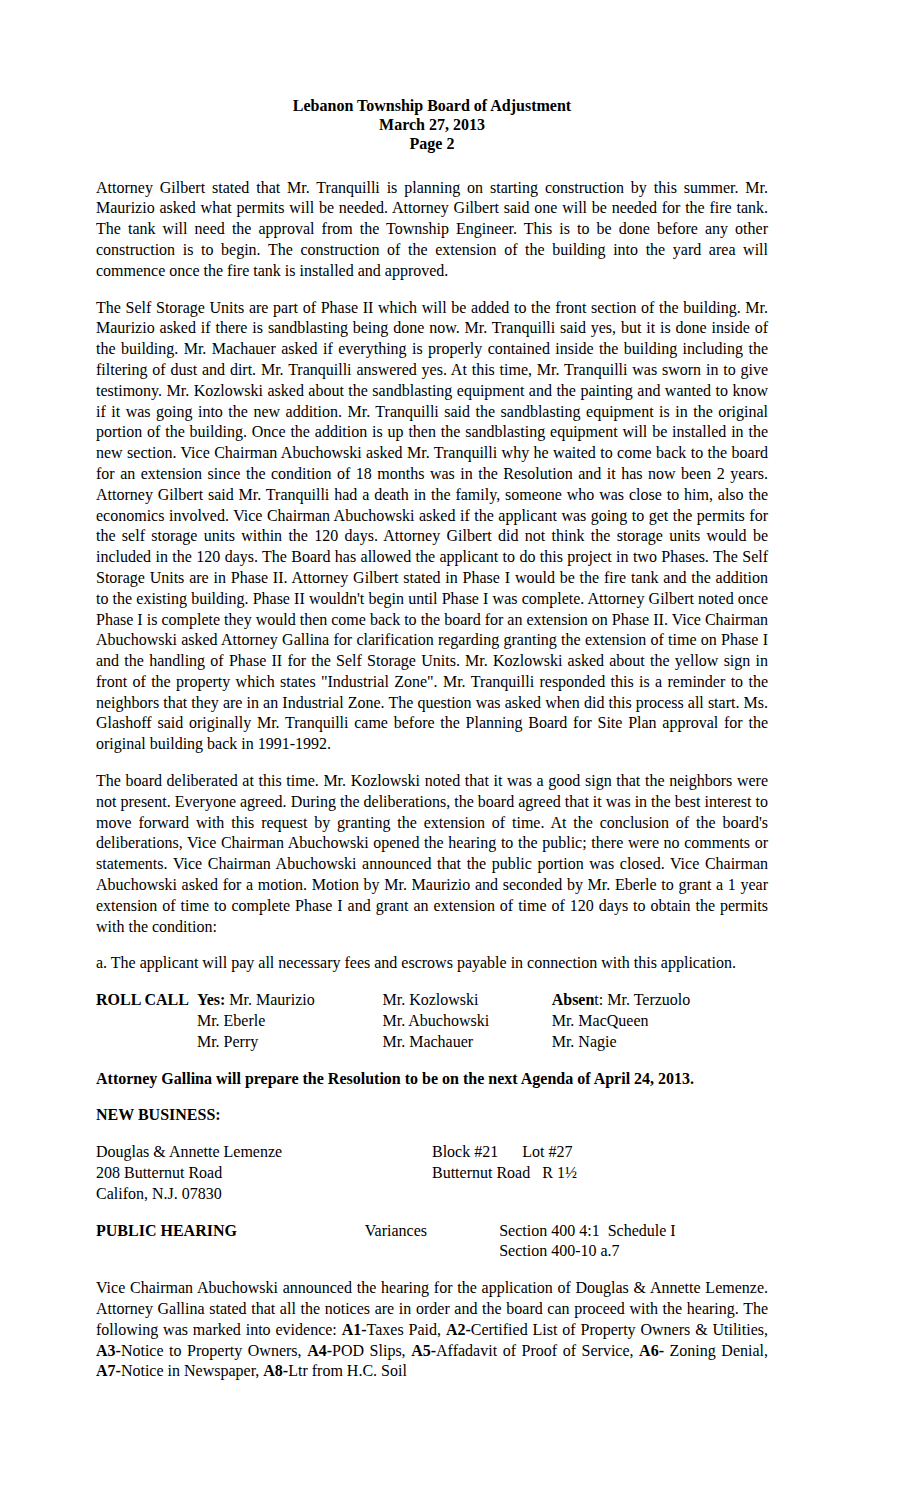Lebanon Township Board of Adjustment
March 27, 2013
Page 2
Attorney Gilbert stated that Mr. Tranquilli is planning on starting construction by this summer. Mr. Maurizio asked what permits will be needed. Attorney Gilbert said one will be needed for the fire tank. The tank will need the approval from the Township Engineer. This is to be done before any other construction is to begin. The construction of the extension of the building into the yard area will commence once the fire tank is installed and approved.
The Self Storage Units are part of Phase II which will be added to the front section of the building. Mr. Maurizio asked if there is sandblasting being done now. Mr. Tranquilli said yes, but it is done inside of the building. Mr. Machauer asked if everything is properly contained inside the building including the filtering of dust and dirt. Mr. Tranquilli answered yes. At this time, Mr. Tranquilli was sworn in to give testimony. Mr. Kozlowski asked about the sandblasting equipment and the painting and wanted to know if it was going into the new addition. Mr. Tranquilli said the sandblasting equipment is in the original portion of the building. Once the addition is up then the sandblasting equipment will be installed in the new section. Vice Chairman Abuchowski asked Mr. Tranquilli why he waited to come back to the board for an extension since the condition of 18 months was in the Resolution and it has now been 2 years. Attorney Gilbert said Mr. Tranquilli had a death in the family, someone who was close to him, also the economics involved. Vice Chairman Abuchowski asked if the applicant was going to get the permits for the self storage units within the 120 days. Attorney Gilbert did not think the storage units would be included in the 120 days. The Board has allowed the applicant to do this project in two Phases. The Self Storage Units are in Phase II. Attorney Gilbert stated in Phase I would be the fire tank and the addition to the existing building. Phase II wouldn't begin until Phase I was complete. Attorney Gilbert noted once Phase I is complete they would then come back to the board for an extension on Phase II. Vice Chairman Abuchowski asked Attorney Gallina for clarification regarding granting the extension of time on Phase I and the handling of Phase II for the Self Storage Units. Mr. Kozlowski asked about the yellow sign in front of the property which states "Industrial Zone". Mr. Tranquilli responded this is a reminder to the neighbors that they are in an Industrial Zone. The question was asked when did this process all start. Ms. Glashoff said originally Mr. Tranquilli came before the Planning Board for Site Plan approval for the original building back in 1991-1992.
The board deliberated at this time. Mr. Kozlowski noted that it was a good sign that the neighbors were not present. Everyone agreed. During the deliberations, the board agreed that it was in the best interest to move forward with this request by granting the extension of time. At the conclusion of the board's deliberations, Vice Chairman Abuchowski opened the hearing to the public; there were no comments or statements. Vice Chairman Abuchowski announced that the public portion was closed. Vice Chairman Abuchowski asked for a motion. Motion by Mr. Maurizio and seconded by Mr. Eberle to grant a 1 year extension of time to complete Phase I and grant an extension of time of 120 days to obtain the permits with the condition:
a. The applicant will pay all necessary fees and escrows payable in connection with this application.
| ROLL CALL | Yes: Mr. Maurizio | Mr. Kozlowski | Absen t: Mr. Terzuolo |
| | Mr. Eberle | Mr. Abuchowski | Mr. MacQueen |
| | Mr. Perry | Mr. Machauer | Mr. Nagie |
Attorney Gallina will prepare the Resolution to be on the next Agenda of April 24, 2013.
NEW BUSINESS:
| Douglas & Annette Lemenze | Block #21 Lot #27 |
| 208 Butternut Road | Butternut Road R 1½ |
| Califon, N.J. 07830 | |
| PUBLIC HEARING | Variances | Section 400 4:1 Schedule I |
| | | Section 400-10 a.7 |
Vice Chairman Abuchowski announced the hearing for the application of Douglas & Annette Lemenze. Attorney Gallina stated that all the notices are in order and the board can proceed with the hearing. The following was marked into evidence: A1-Taxes Paid, A2-Certified List of Property Owners & Utilities, A3-Notice to Property Owners, A4-POD Slips, A5-Affadavit of Proof of Service, A6- Zoning Denial, A7-Notice in Newspaper, A8-Ltr from H.C. Soil